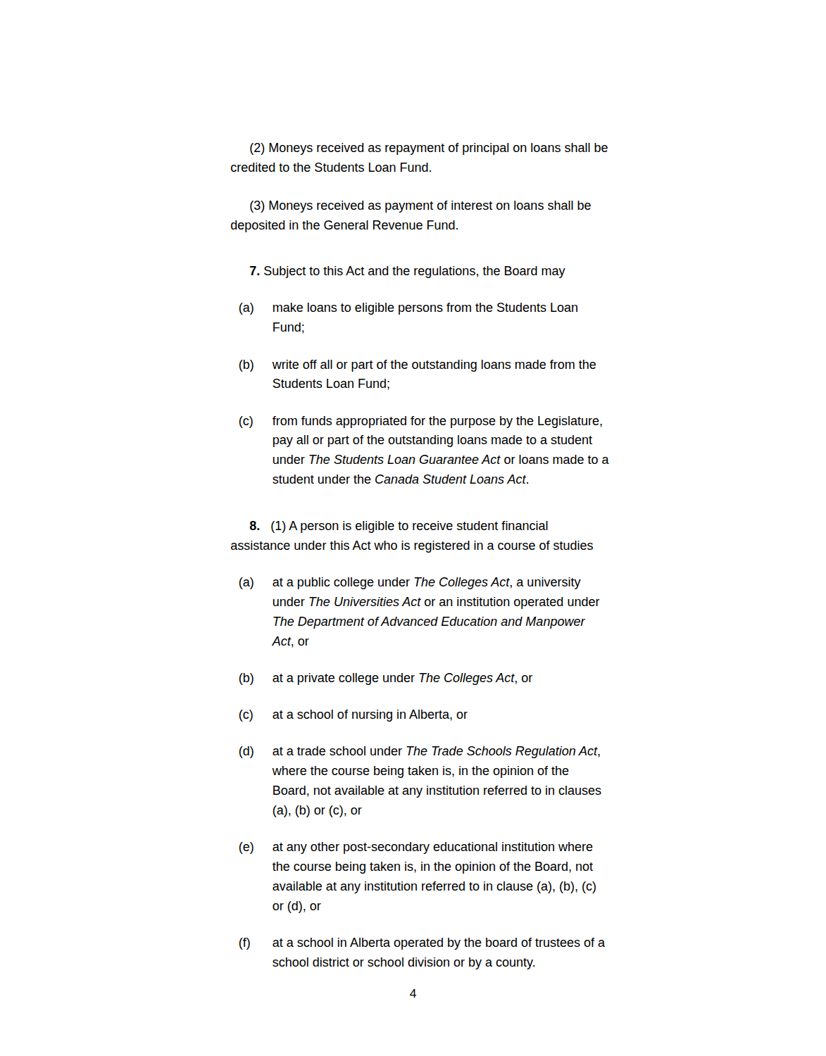(2) Moneys received as repayment of principal on loans shall be credited to the Students Loan Fund.
(3) Moneys received as payment of interest on loans shall be deposited in the General Revenue Fund.
7. Subject to this Act and the regulations, the Board may
(a) make loans to eligible persons from the Students Loan Fund;
(b) write off all or part of the outstanding loans made from the Students Loan Fund;
(c) from funds appropriated for the purpose by the Legislature, pay all or part of the outstanding loans made to a student under The Students Loan Guarantee Act or loans made to a student under the Canada Student Loans Act.
8. (1) A person is eligible to receive student financial assistance under this Act who is registered in a course of studies
(a) at a public college under The Colleges Act, a university under The Universities Act or an institution operated under The Department of Advanced Education and Manpower Act, or
(b) at a private college under The Colleges Act, or
(c) at a school of nursing in Alberta, or
(d) at a trade school under The Trade Schools Regulation Act, where the course being taken is, in the opinion of the Board, not available at any institution referred to in clauses (a), (b) or (c), or
(e) at any other post-secondary educational institution where the course being taken is, in the opinion of the Board, not available at any institution referred to in clause (a), (b), (c) or (d), or
(f) at a school in Alberta operated by the board of trustees of a school district or school division or by a county.
4